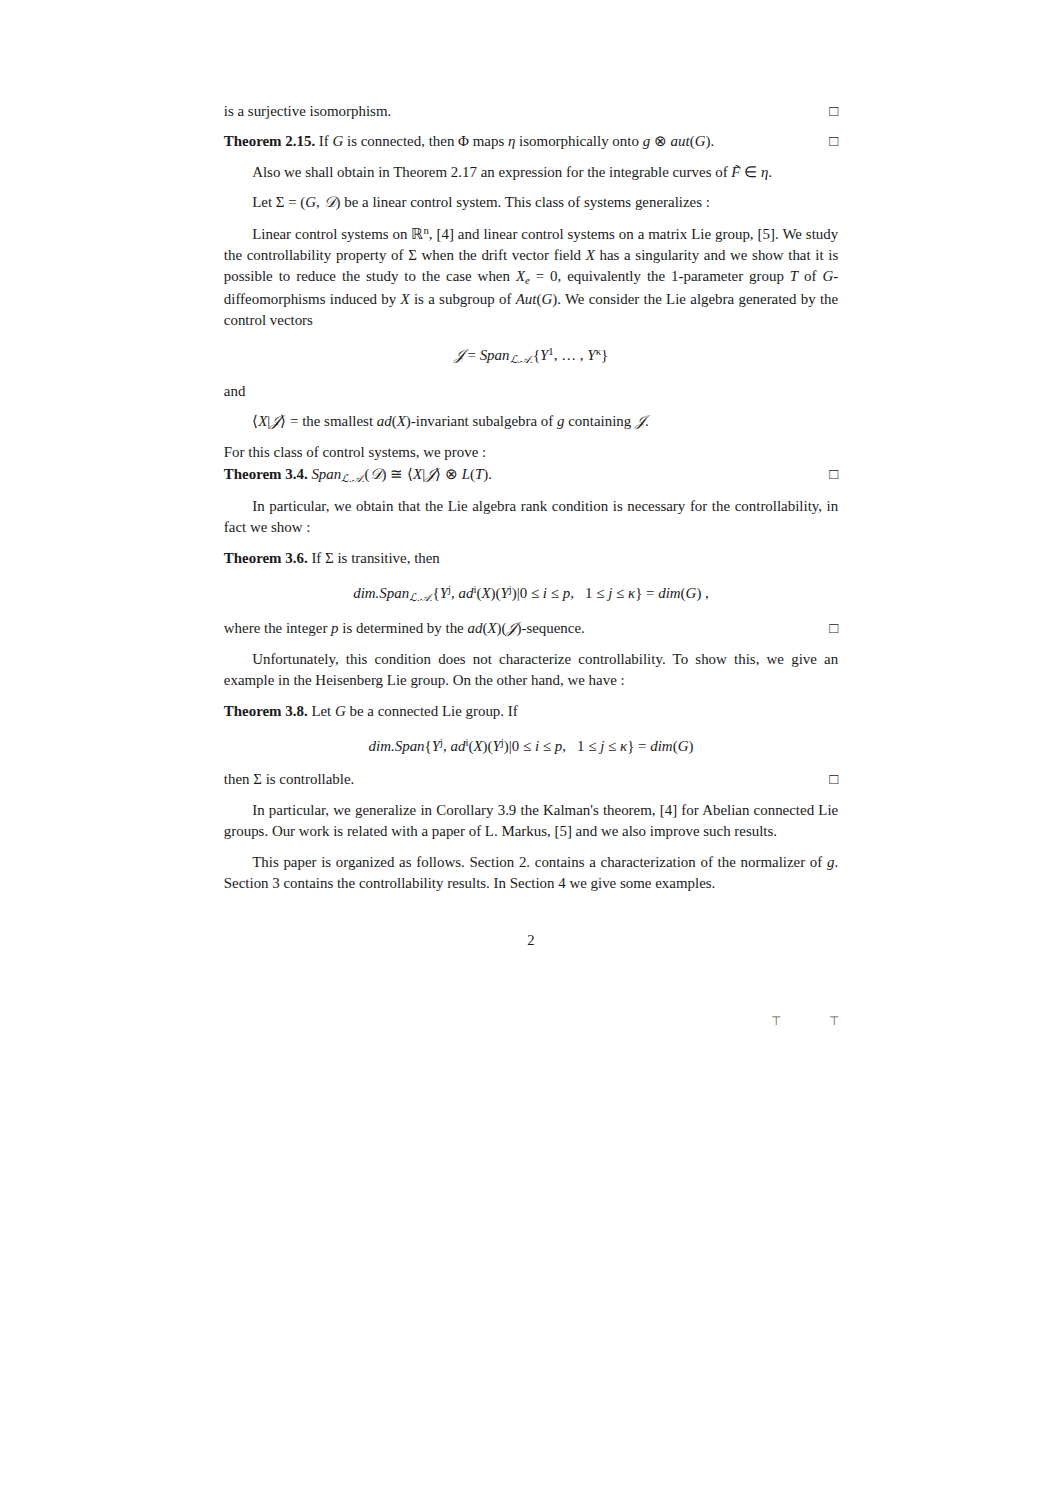is a surjective isomorphism.□
Theorem 2.15. If G is connected, then Φ maps η isomorphically onto g ⊗ aut(G).□
Also we shall obtain in Theorem 2.17 an expression for the integrable curves of F̃ ∈ η.
Let Σ = (G, 𝒟) be a linear control system. This class of systems generalizes :
Linear control systems on ℝn, [4] and linear control systems on a matrix Lie group, [5]. We study the controllability property of Σ when the drift vector field X has a singularity and we show that it is possible to reduce the study to the case when Xe = 0, equivalently the 1-parameter group T of G-diffeomorphisms induced by X is a subgroup of Aut(G). We consider the Lie algebra generated by the control vectors
𝒥 = Span ℒ.𝒜.{Y 1, … , Yκ}
and
⟨X|𝒥⟩ = the smallest ad(X)-invariant subalgebra of g containing 𝒥.
For this class of control systems, we prove :
Theorem 3.4. Span ℒ.𝒜.(𝒟) ≅ ⟨X|𝒥⟩ ⊗ L(T).□
In particular, we obtain that the Lie algebra rank condition is necessary for the controllability, in fact we show :
Theorem 3.6. If Σ is transitive, then
dim.Span ℒ.𝒜.{Yj, ad i(X)(Yj)|0 ≤ i ≤ p, 1 ≤ j ≤ κ} = dim(G) ,
where the integer p is determined by the ad(X)(𝒥)-sequence.□
Unfortunately, this condition does not characterize controllability. To show this, we give an example in the Heisenberg Lie group. On the other hand, we have :
Theorem 3.8. Let G be a connected Lie group. If
dim.Span{Yj, ad i(X)(Yj)|0 ≤ i ≤ p, 1 ≤ j ≤ κ} = dim(G)
then Σ is controllable.□
In particular, we generalize in Corollary 3.9 the Kalman's theorem, [4] for Abelian connected Lie groups. Our work is related with a paper of L. Markus, [5] and we also improve such results.
This paper is organized as follows. Section 2. contains a characterization of the normalizer of g. Section 3 contains the controllability results. In Section 4 we give some examples.
2
⊤ ⊤